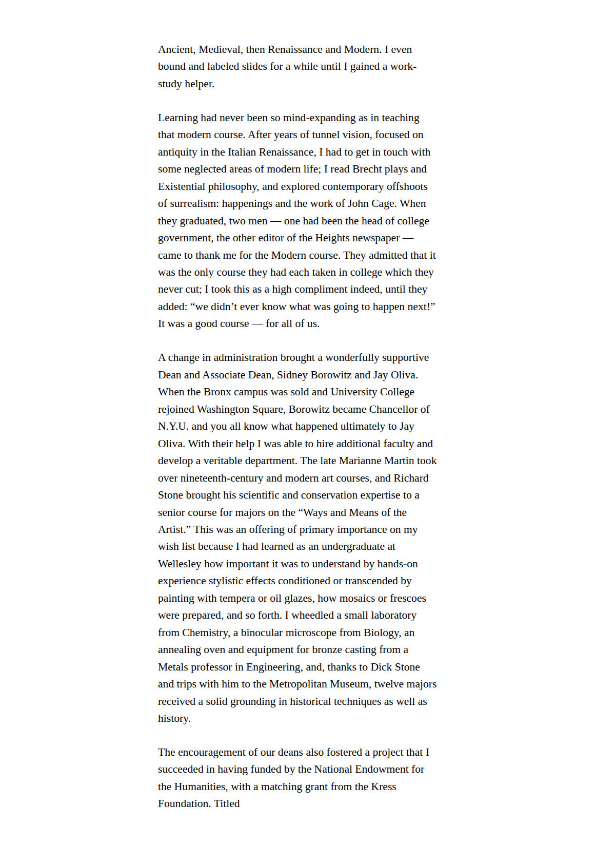Ancient, Medieval, then Renaissance and Modern. I even bound and labeled slides for a while until I gained a work-study helper.
Learning had never been so mind-expanding as in teaching that modern course. After years of tunnel vision, focused on antiquity in the Italian Renaissance, I had to get in touch with some neglected areas of modern life; I read Brecht plays and Existential philosophy, and explored contemporary offshoots of surrealism: happenings and the work of John Cage. When they graduated, two men — one had been the head of college government, the other editor of the Heights newspaper — came to thank me for the Modern course. They admitted that it was the only course they had each taken in college which they never cut; I took this as a high compliment indeed, until they added: “we didn’t ever know what was going to happen next!” It was a good course — for all of us.
A change in administration brought a wonderfully supportive Dean and Associate Dean, Sidney Borowitz and Jay Oliva. When the Bronx campus was sold and University College rejoined Washington Square, Borowitz became Chancellor of N.Y.U. and you all know what happened ultimately to Jay Oliva. With their help I was able to hire additional faculty and develop a veritable department. The late Marianne Martin took over nineteenth-century and modern art courses, and Richard Stone brought his scientific and conservation expertise to a senior course for majors on the “Ways and Means of the Artist.” This was an offering of primary importance on my wish list because I had learned as an undergraduate at Wellesley how important it was to understand by hands-on experience stylistic effects conditioned or transcended by painting with tempera or oil glazes, how mosaics or frescoes were prepared, and so forth. I wheedled a small laboratory from Chemistry, a binocular microscope from Biology, an annealing oven and equipment for bronze casting from a Metals professor in Engineering, and, thanks to Dick Stone and trips with him to the Metropolitan Museum, twelve majors received a solid grounding in historical techniques as well as history.
The encouragement of our deans also fostered a project that I succeeded in having funded by the National Endowment for the Humanities, with a matching grant from the Kress Foundation. Titled